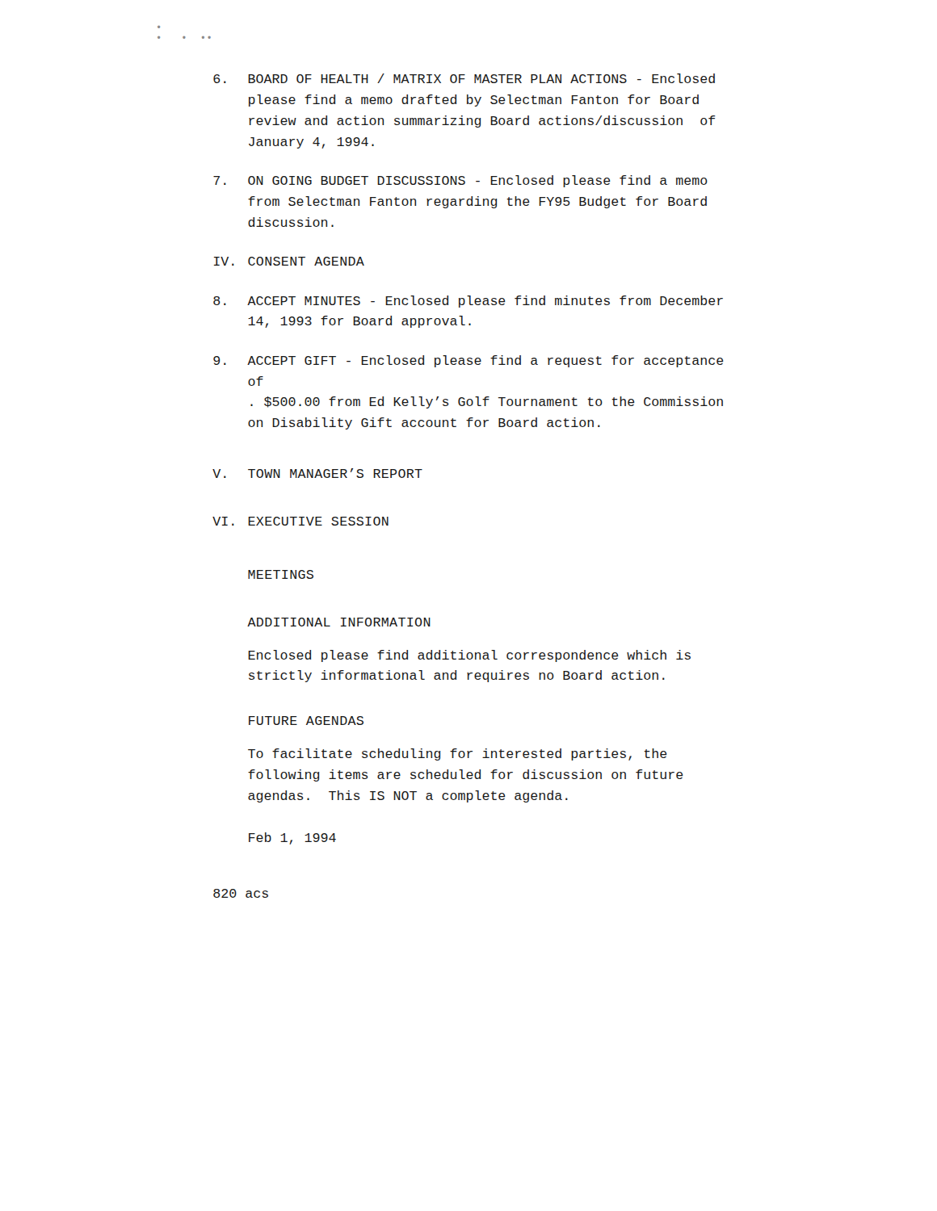• • • ••
6.
BOARD OF HEALTH / MATRIX OF MASTER PLAN ACTIONS - Enclosed please find a memo drafted by Selectman Fanton for Board review and action summarizing Board actions/discussion of January 4, 1994.
7.
ON GOING BUDGET DISCUSSIONS - Enclosed please find a memo from Selectman Fanton regarding the FY95 Budget for Board discussion.
IV.
CONSENT AGENDA
8.
ACCEPT MINUTES - Enclosed please find minutes from December 14, 1993 for Board approval.
9.
ACCEPT GIFT - Enclosed please find a request for acceptance of
. $500.00 from Ed Kelly’s Golf Tournament to the Commission on Disability Gift account for Board action.
V.
TOWN MANAGER’S REPORT
VI.
EXECUTIVE SESSION
MEETINGS
ADDITIONAL INFORMATION
Enclosed please find additional correspondence which is strictly informational and requires no Board action.
FUTURE AGENDAS
To facilitate scheduling for interested parties, the following items are scheduled for discussion on future agendas. This IS NOT a complete agenda.
Feb 1, 1994
820 acs